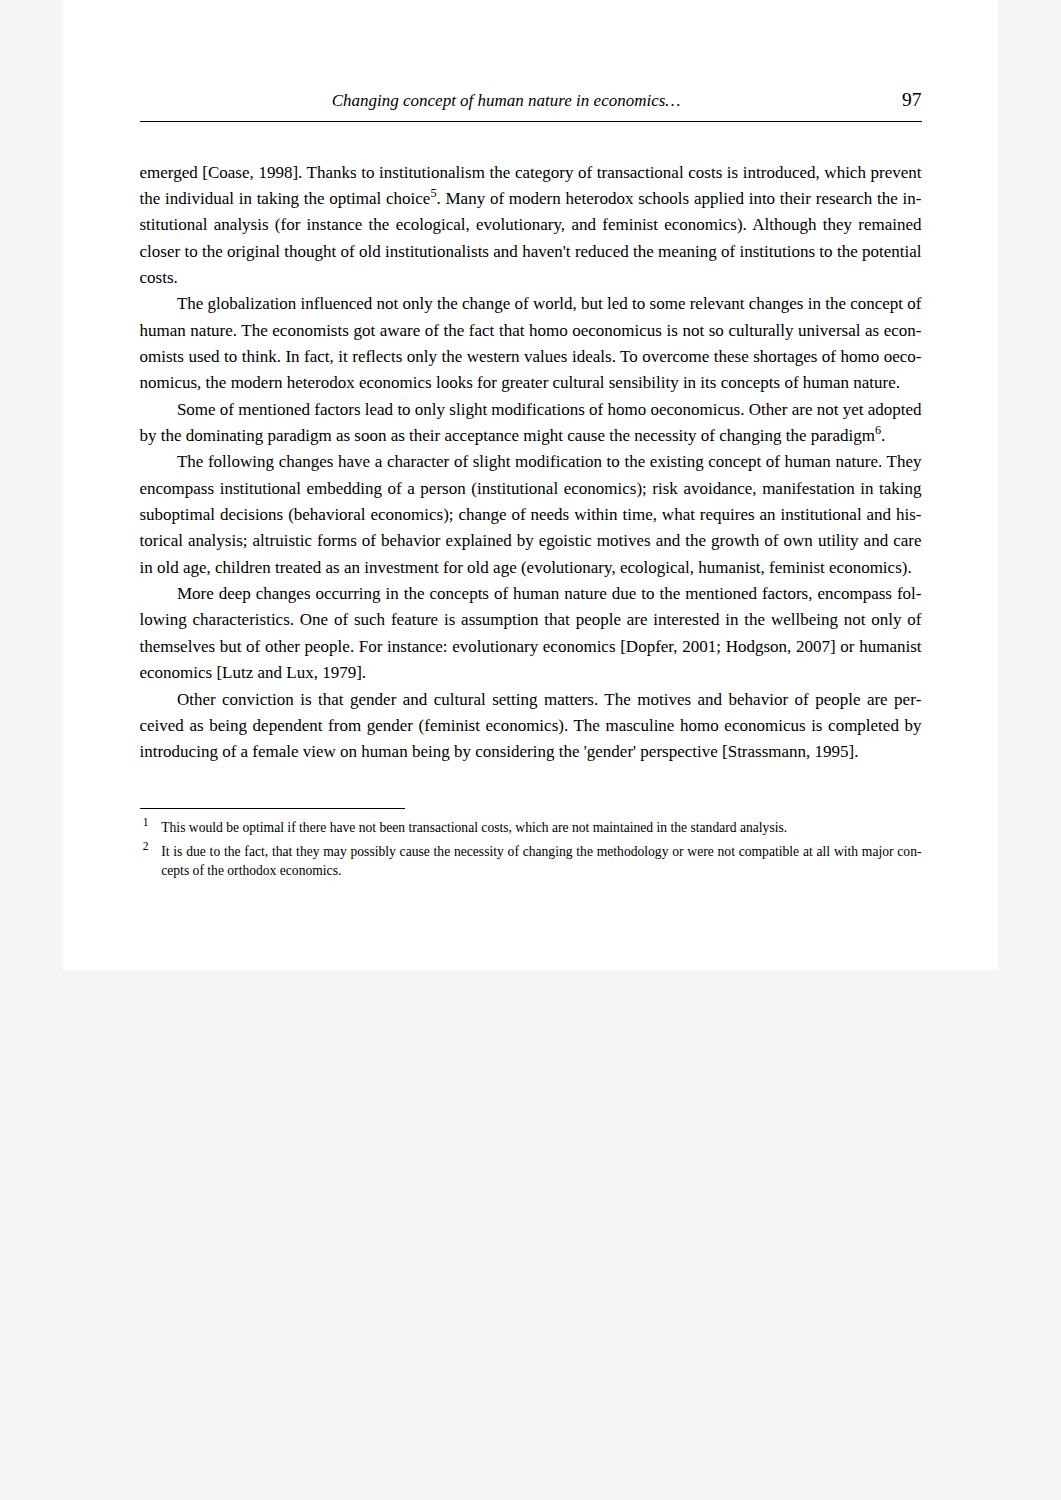Changing concept of human nature in economics… 97
emerged [Coase, 1998]. Thanks to institutionalism the category of transactional costs is introduced, which prevent the individual in taking the optimal choice5. Many of modern heterodox schools applied into their research the institutional analysis (for instance the ecological, evolutionary, and feminist economics). Although they remained closer to the original thought of old institutionalists and haven't reduced the meaning of institutions to the potential costs.
The globalization influenced not only the change of world, but led to some relevant changes in the concept of human nature. The economists got aware of the fact that homo oeconomicus is not so culturally universal as economists used to think. In fact, it reflects only the western values ideals. To overcome these shortages of homo oeconomicus, the modern heterodox economics looks for greater cultural sensibility in its concepts of human nature.
Some of mentioned factors lead to only slight modifications of homo oeconomicus. Other are not yet adopted by the dominating paradigm as soon as their acceptance might cause the necessity of changing the paradigm6.
The following changes have a character of slight modification to the existing concept of human nature. They encompass institutional embedding of a person (institutional economics); risk avoidance, manifestation in taking suboptimal decisions (behavioral economics); change of needs within time, what requires an institutional and historical analysis; altruistic forms of behavior explained by egoistic motives and the growth of own utility and care in old age, children treated as an investment for old age (evolutionary, ecological, humanist, feminist economics).
More deep changes occurring in the concepts of human nature due to the mentioned factors, encompass following characteristics. One of such feature is assumption that people are interested in the wellbeing not only of themselves but of other people. For instance: evolutionary economics [Dopfer, 2001; Hodgson, 2007] or humanist economics [Lutz and Lux, 1979].
Other conviction is that gender and cultural setting matters. The motives and behavior of people are perceived as being dependent from gender (feminist economics). The masculine homo economicus is completed by introducing of a female view on human being by considering the 'gender' perspective [Strassmann, 1995].
This would be optimal if there have not been transactional costs, which are not maintained in the standard analysis.
It is due to the fact, that they may possibly cause the necessity of changing the methodology or were not compatible at all with major concepts of the orthodox economics.